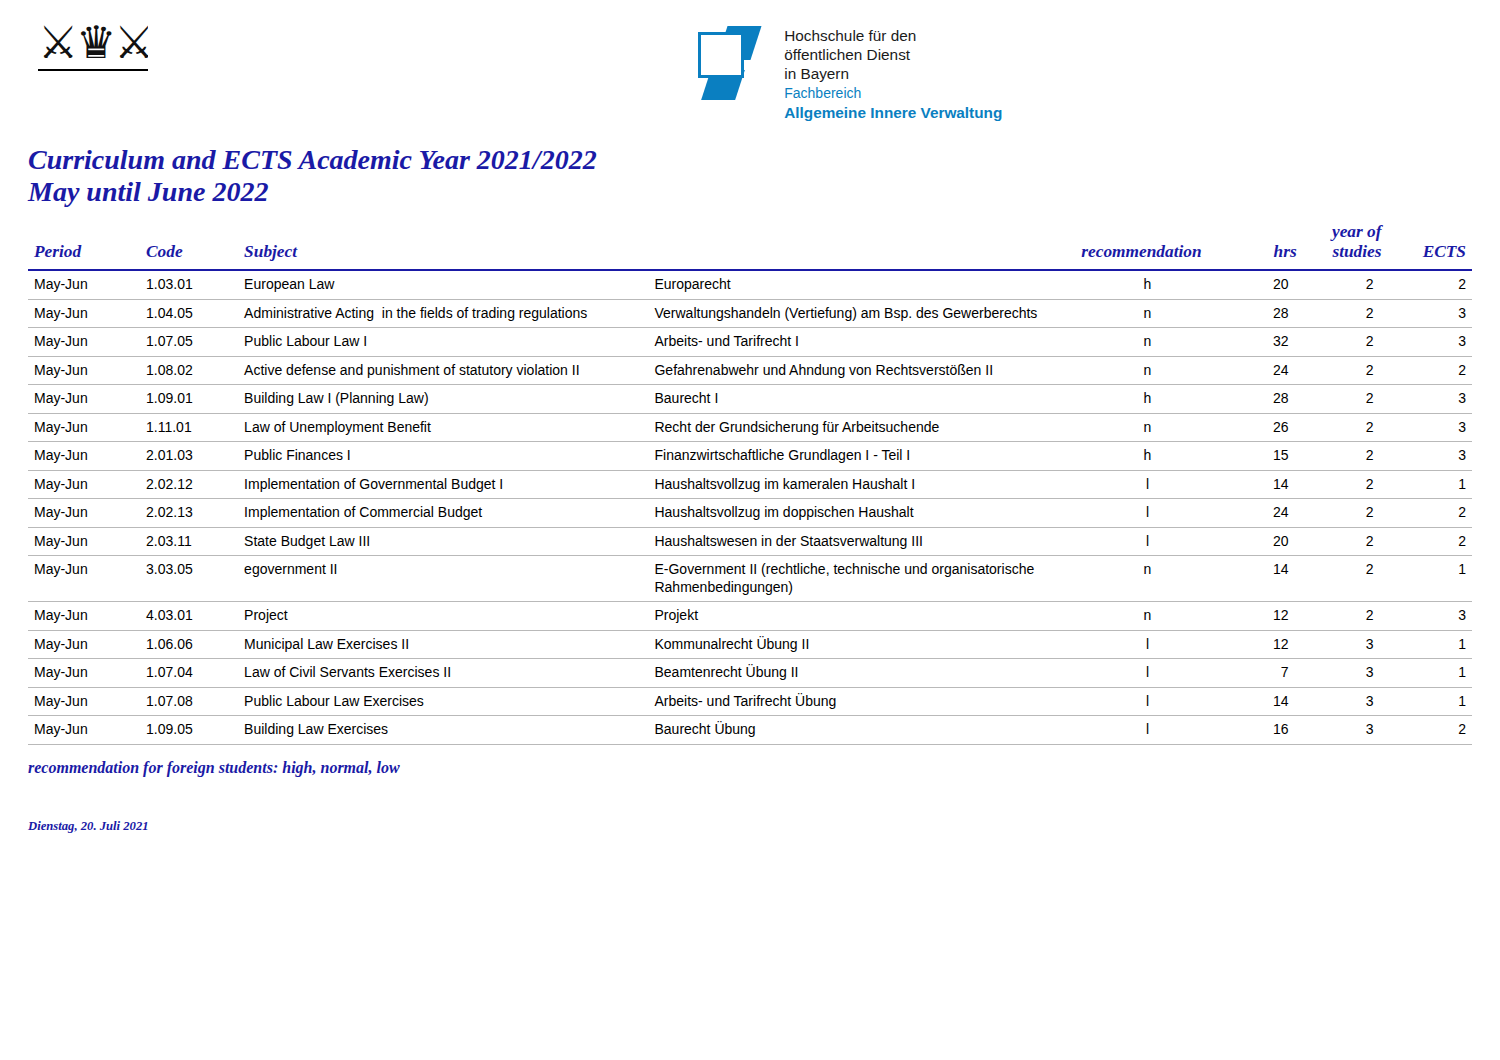⚔♛⚔
Hochschule für den öffentlichen Dienst in Bayern Fachbereich Allgemeine Innere Verwaltung
Curriculum and ECTS Academic Year 2021/2022 May until June 2022
| Period | Code | Subject | | recommendation | hrs | year of studies | ECTS |
| --- | --- | --- | --- | --- | --- | --- | --- |
| May-Jun | 1.03.01 | European Law | Europarecht | h | 20 | 2 | 2 |
| May-Jun | 1.04.05 | Administrative Acting in the fields of trading regulations | Verwaltungshandeln (Vertiefung) am Bsp. des Gewerberechts | n | 28 | 2 | 3 |
| May-Jun | 1.07.05 | Public Labour Law I | Arbeits- und Tarifrecht I | n | 32 | 2 | 3 |
| May-Jun | 1.08.02 | Active defense and punishment of statutory violation II | Gefahrenabwehr und Ahndung von Rechtsverstößen II | n | 24 | 2 | 2 |
| May-Jun | 1.09.01 | Building Law I (Planning Law) | Baurecht I | h | 28 | 2 | 3 |
| May-Jun | 1.11.01 | Law of Unemployment Benefit | Recht der Grundsicherung für Arbeitsuchende | n | 26 | 2 | 3 |
| May-Jun | 2.01.03 | Public Finances I | Finanzwirtschaftliche Grundlagen I - Teil I | h | 15 | 2 | 3 |
| May-Jun | 2.02.12 | Implementation of Governmental Budget I | Haushaltsvollzug im kameralen Haushalt I | l | 14 | 2 | 1 |
| May-Jun | 2.02.13 | Implementation of Commercial Budget | Haushaltsvollzug im doppischen Haushalt | l | 24 | 2 | 2 |
| May-Jun | 2.03.11 | State Budget Law III | Haushaltswesen in der Staatsverwaltung III | l | 20 | 2 | 2 |
| May-Jun | 3.03.05 | egovernment II | E-Government II (rechtliche, technische und organisatorische Rahmenbedingungen) | n | 14 | 2 | 1 |
| May-Jun | 4.03.01 | Project | Projekt | n | 12 | 2 | 3 |
| May-Jun | 1.06.06 | Municipal Law Exercises II | Kommunalrecht Übung II | l | 12 | 3 | 1 |
| May-Jun | 1.07.04 | Law of Civil Servants Exercises II | Beamtenrecht Übung II | l | 7 | 3 | 1 |
| May-Jun | 1.07.08 | Public Labour Law Exercises | Arbeits- und Tarifrecht Übung | l | 14 | 3 | 1 |
| May-Jun | 1.09.05 | Building Law Exercises | Baurecht Übung | l | 16 | 3 | 2 |
recommendation for foreign students: high, normal, low
Dienstag, 20. Juli 2021